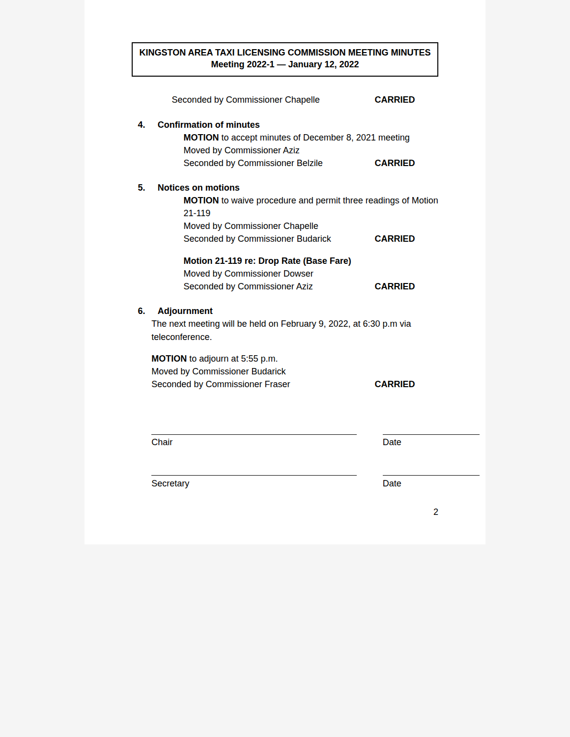KINGSTON AREA TAXI LICENSING COMMISSION MEETING MINUTES Meeting 2022-1 — January 12, 2022
Seconded by Commissioner Chapelle
CARRIED
4. Confirmation of minutes
MOTION to accept minutes of December 8, 2021 meeting
Moved by Commissioner Aziz
Seconded by Commissioner Belzile
CARRIED
5. Notices on motions
MOTION to waive procedure and permit three readings of Motion 21-119
Moved by Commissioner Chapelle
Seconded by Commissioner Budarick
CARRIED
Motion 21-119 re: Drop Rate (Base Fare)
Moved by Commissioner Dowser
Seconded by Commissioner Aziz
CARRIED
6. Adjournment
The next meeting will be held on February 9, 2022, at 6:30 p.m via teleconference.
MOTION to adjourn at 5:55 p.m.
Moved by Commissioner Budarick
Seconded by Commissioner Fraser
CARRIED
Chair
Date
Secretary
Date
2